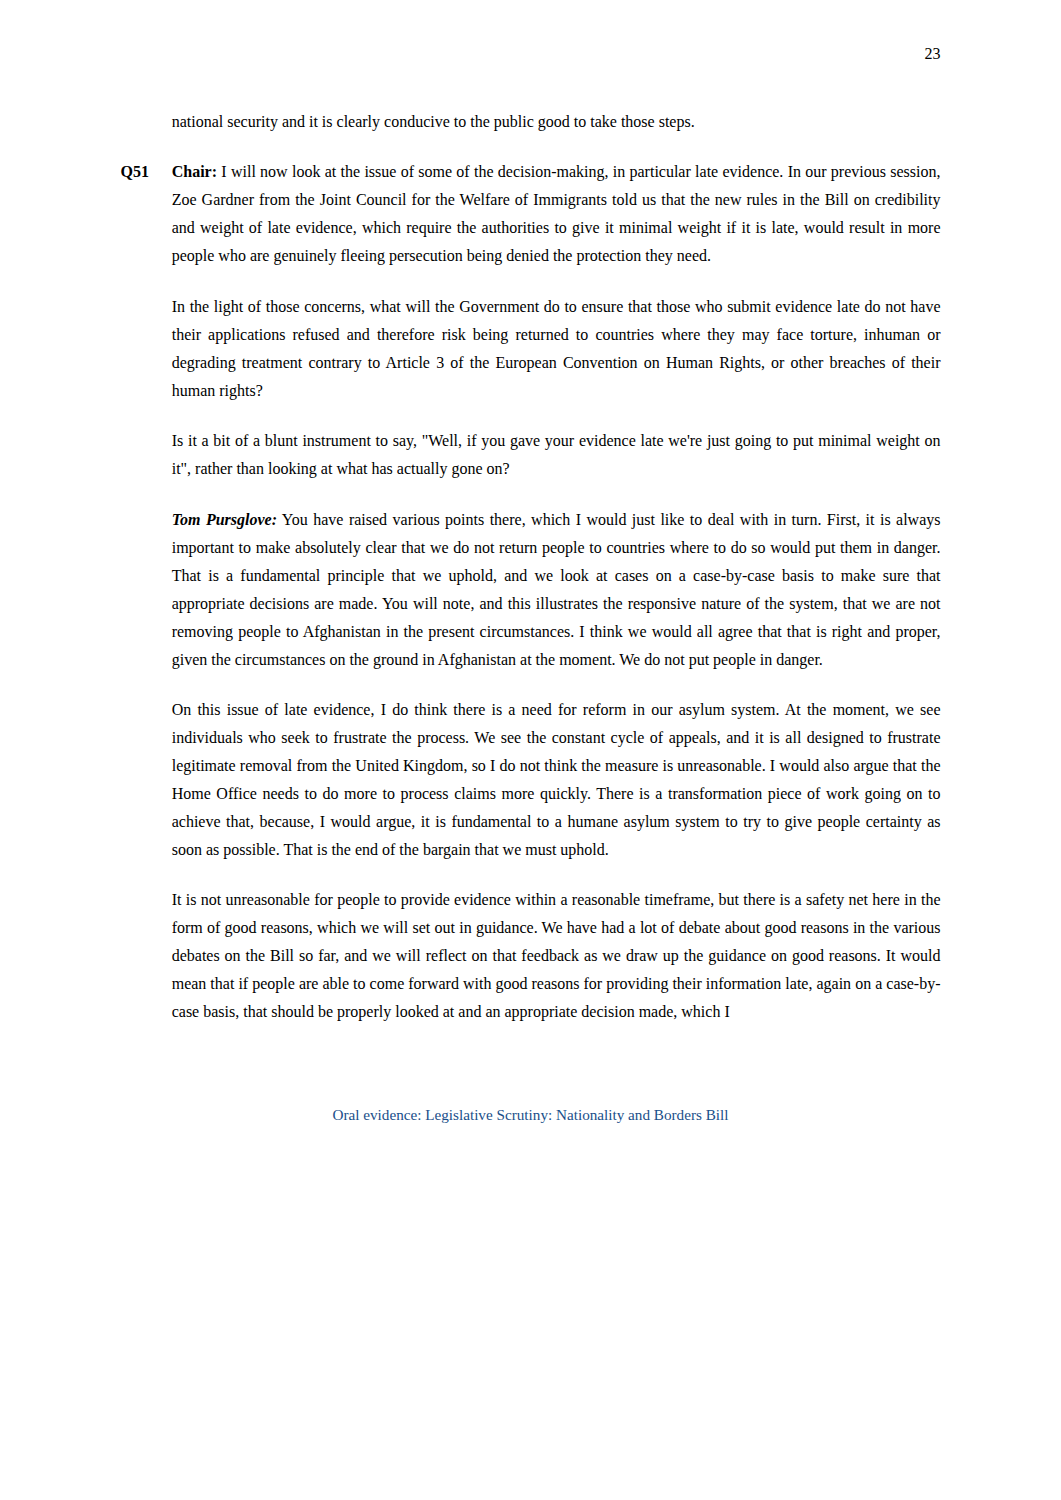23
national security and it is clearly conducive to the public good to take those steps.
Q51
Chair: I will now look at the issue of some of the decision-making, in particular late evidence. In our previous session, Zoe Gardner from the Joint Council for the Welfare of Immigrants told us that the new rules in the Bill on credibility and weight of late evidence, which require the authorities to give it minimal weight if it is late, would result in more people who are genuinely fleeing persecution being denied the protection they need.
In the light of those concerns, what will the Government do to ensure that those who submit evidence late do not have their applications refused and therefore risk being returned to countries where they may face torture, inhuman or degrading treatment contrary to Article 3 of the European Convention on Human Rights, or other breaches of their human rights?
Is it a bit of a blunt instrument to say, "Well, if you gave your evidence late we're just going to put minimal weight on it", rather than looking at what has actually gone on?
Tom Pursglove: You have raised various points there, which I would just like to deal with in turn. First, it is always important to make absolutely clear that we do not return people to countries where to do so would put them in danger. That is a fundamental principle that we uphold, and we look at cases on a case-by-case basis to make sure that appropriate decisions are made. You will note, and this illustrates the responsive nature of the system, that we are not removing people to Afghanistan in the present circumstances. I think we would all agree that that is right and proper, given the circumstances on the ground in Afghanistan at the moment. We do not put people in danger.
On this issue of late evidence, I do think there is a need for reform in our asylum system. At the moment, we see individuals who seek to frustrate the process. We see the constant cycle of appeals, and it is all designed to frustrate legitimate removal from the United Kingdom, so I do not think the measure is unreasonable. I would also argue that the Home Office needs to do more to process claims more quickly. There is a transformation piece of work going on to achieve that, because, I would argue, it is fundamental to a humane asylum system to try to give people certainty as soon as possible. That is the end of the bargain that we must uphold.
It is not unreasonable for people to provide evidence within a reasonable timeframe, but there is a safety net here in the form of good reasons, which we will set out in guidance. We have had a lot of debate about good reasons in the various debates on the Bill so far, and we will reflect on that feedback as we draw up the guidance on good reasons. It would mean that if people are able to come forward with good reasons for providing their information late, again on a case-by-case basis, that should be properly looked at and an appropriate decision made, which I
Oral evidence: Legislative Scrutiny: Nationality and Borders Bill